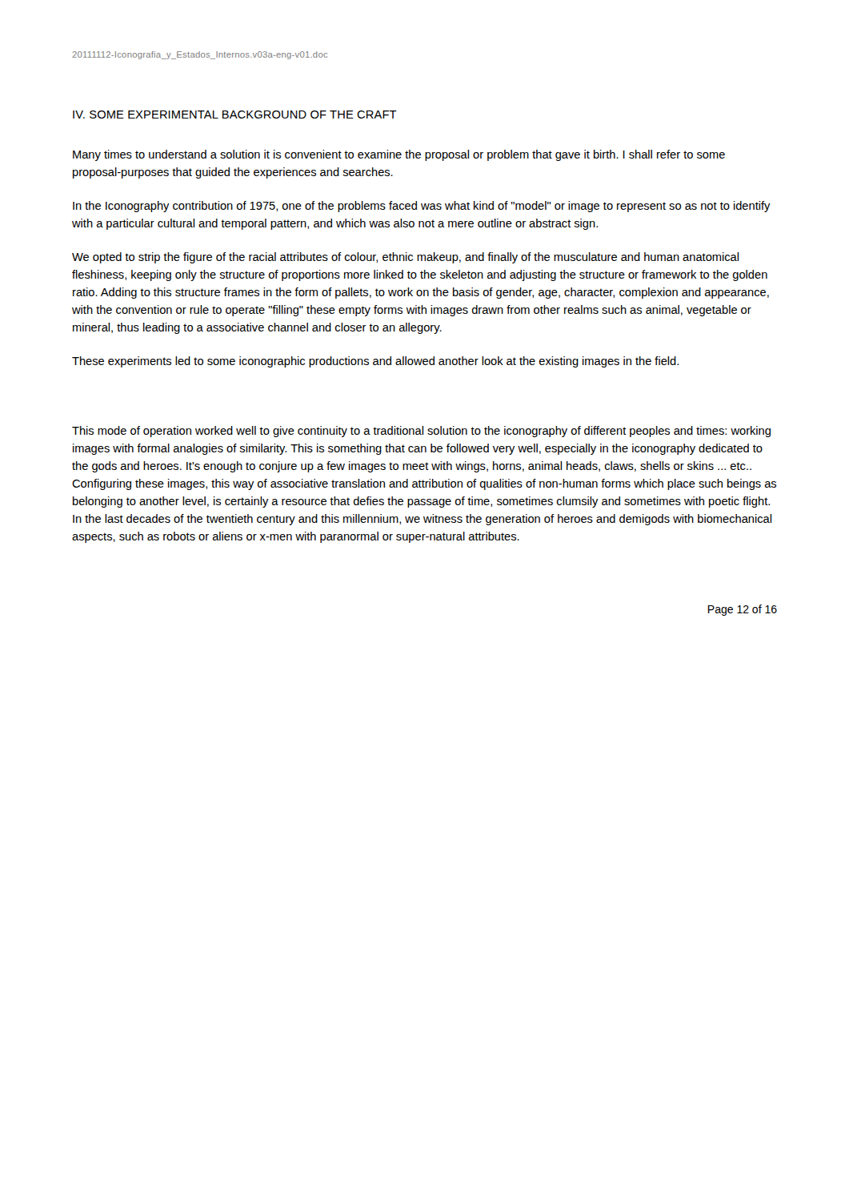20111112-Iconografia_y_Estados_Internos.v03a-eng-v01.doc
IV. SOME EXPERIMENTAL BACKGROUND OF THE CRAFT
Many times to understand a solution it is convenient to examine the proposal or problem that gave it birth. I shall refer to some proposal-purposes that guided the experiences and searches.
In the Iconography contribution of 1975, one of the problems faced was what kind of "model" or image to represent so as not to identify with a particular cultural and temporal pattern, and which was also not a mere outline or abstract sign.
We opted to strip the figure of the racial attributes of colour, ethnic makeup, and finally of the musculature and human anatomical fleshiness, keeping only the structure of proportions more linked to the skeleton and adjusting the structure or framework to the golden ratio. Adding to this structure frames in the form of pallets, to work on the basis of gender, age, character, complexion and appearance, with the convention or rule to operate "filling" these empty forms with images drawn from other realms such as animal, vegetable or mineral, thus leading to a associative channel and closer to an allegory.
These experiments led to some iconographic productions and allowed another look at the existing images in the field.
This mode of operation worked well to give continuity to a traditional solution to the iconography of different peoples and times: working images with formal analogies of similarity. This is something that can be followed very well, especially in the iconography dedicated to the gods and heroes. It's enough to conjure up a few images to meet with wings, horns, animal heads, claws, shells or skins ... etc.. Configuring these images, this way of associative translation and attribution of qualities of non-human forms which place such beings as belonging to another level, is certainly a resource that defies the passage of time, sometimes clumsily and sometimes with poetic flight. In the last decades of the twentieth century and this millennium, we witness the generation of heroes and demigods with biomechanical aspects, such as robots or aliens or x-men with paranormal or super-natural attributes.
Page 12 of 16